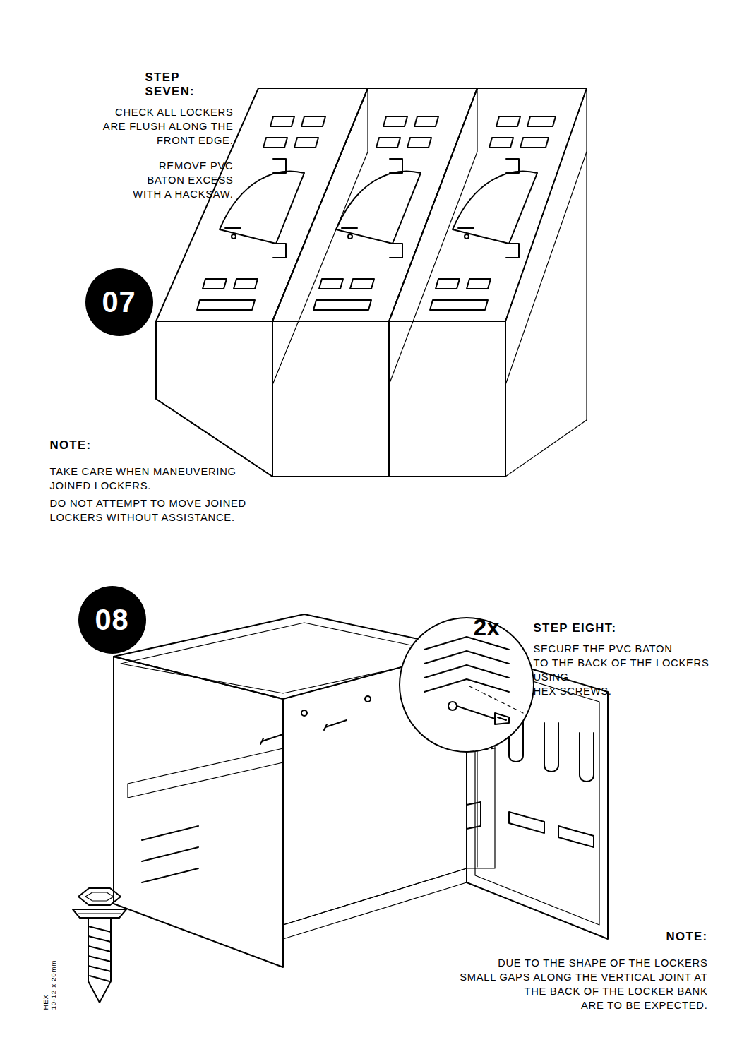STEP SEVEN:
CHECK ALL LOCKERS
ARE FLUSH ALONG THE
FRONT EDGE.
REMOVE PVC
BATON EXCESS
WITH A HACKSAW.
07
NOTE:
TAKE CARE WHEN MANEUVERING
JOINED LOCKERS.
DO NOT ATTEMPT TO MOVE JOINED
LOCKERS WITHOUT ASSISTANCE.
08
2x
STEP EIGHT:
SECURE THE PVC BATON
TO THE BACK OF THE LOCKERS
USING
HEX SCREWS.
HEX
10-12 x 20mm
NOTE:
DUE TO THE SHAPE OF THE LOCKERS
SMALL GAPS ALONG THE VERTICAL JOINT AT
THE BACK OF THE LOCKER BANK
ARE TO BE EXPECTED.